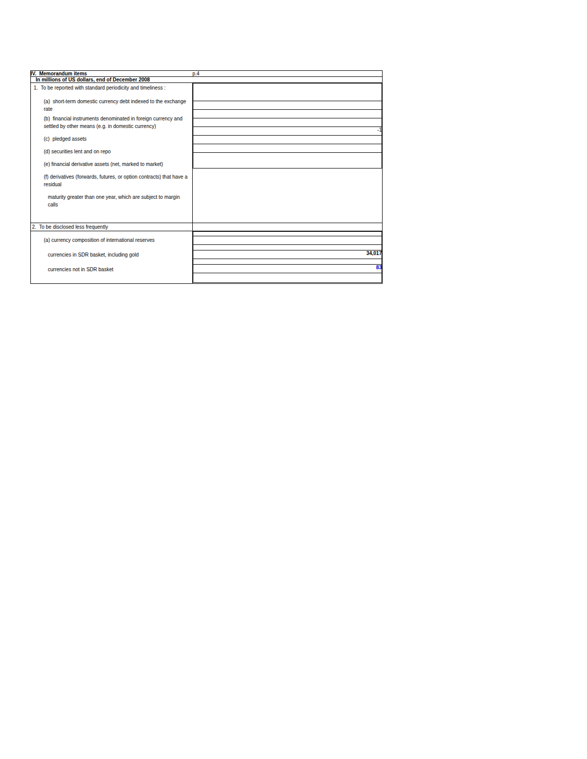| IV. Memorandum items | p.4 |
| In millions of US dollars, end of December 2008 | |
| 1. To be reported with standard periodicity and timeliness : | / -1 / |
| (a) short-term domestic currency debt indexed to the exchange rate (b) financial instruments denominated in foreign currency and settled by other means (e.g. in domestic currency) (c) pledged assets (d) securities lent and on repo (e) financial derivative assets (net, marked to market) (f) derivatives (forwards, futures, or option contracts) that have a residual maturity greater than one year, which are subject to margin calls |
| 2. To be disclosed less frequently | |
| (a) currency composition of international reserves currencies in SDR basket, including gold currencies not in SDR basket | / 34,017 / / 83 / |